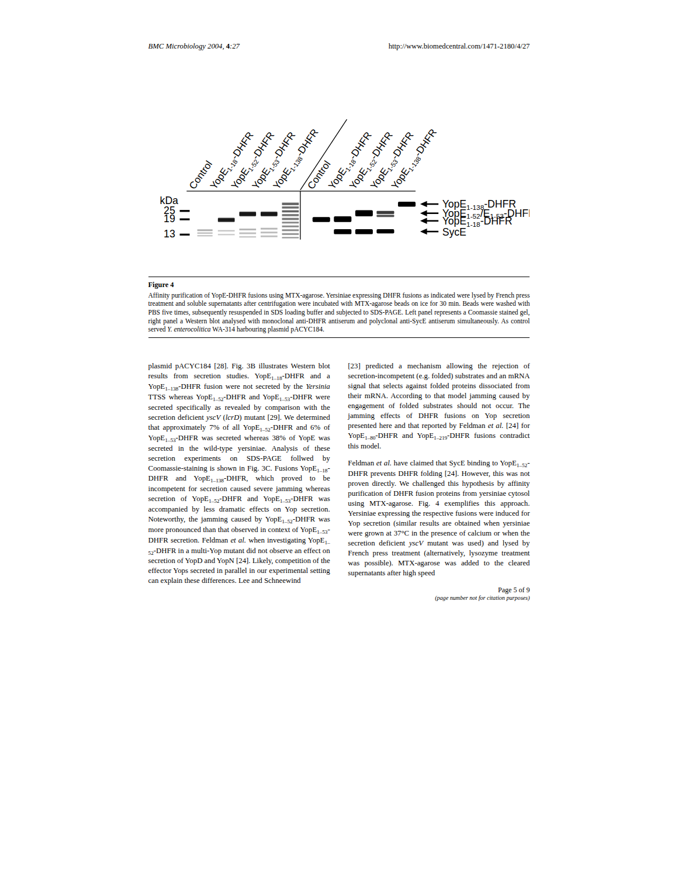BMC Microbiology 2004, 4:27
http://www.biomedcentral.com/1471-2180/4/27
Control YopE1-18-DHFR YopE1-52-DHFR YopE1-53-DHFR YopE1-138-DHFR Control YopE1-18-DHFR YopE1-52-DHFR YopE1-53-DHFR YopE1-138-DHFR kDa 25 19 13 YopE1-138-DHFR YopE1-52/E1-53-DHFR YopE1-18-DHFR SycE
Figure 4 Affinity purification of YopE-DHFR fusions using MTX-agarose. Yersiniae expressing DHFR fusions as indicated were lysed by French press treatment and soluble supernatants after centrifugation were incubated with MTX-agarose beads on ice for 30 min. Beads were washed with PBS five times, subsequently resuspended in SDS loading buffer and subjected to SDS-PAGE. Left panel represents a Coomassie stained gel, right panel a Western blot analysed with monoclonal anti-DHFR antiserum and polyclonal anti-SycE antiserum simultaneously. As control served Y. enterocolitica WA-314 harbouring plasmid pACYC184.
plasmid pACYC184 [28]. Fig. 3B illustrates Western blot results from secretion studies. YopE1–18-DHFR and a YopE1–138-DHFR fusion were not secreted by the Yersinia TTSS whereas YopE1–52-DHFR and YopE1–53-DHFR were secreted specifically as revealed by comparison with the secretion deficient yscV (lcrD) mutant [29]. We determined that approximately 7% of all YopE1–52-DHFR and 6% of YopE1–53-DHFR was secreted whereas 38% of YopE was secreted in the wild-type yersiniae. Analysis of these secretion experiments on SDS-PAGE follwed by Coomassie-staining is shown in Fig. 3C. Fusions YopE1–18-DHFR and YopE1–138-DHFR, which proved to be incompetent for secretion caused severe jamming whereas secretion of YopE1–52-DHFR and YopE1–53-DHFR was accompanied by less dramatic effects on Yop secretion. Noteworthy, the jamming caused by YopE1–52-DHFR was more pronounced than that observed in context of YopE1–53-DHFR secretion. Feldman et al. when investigating YopE1–52-DHFR in a multi-Yop mutant did not observe an effect on secretion of YopD and YopN [24]. Likely, competition of the effector Yops secreted in parallel in our experimental setting can explain these differences. Lee and Schneewind
[23] predicted a mechanism allowing the rejection of secretion-incompetent (e.g. folded) substrates and an mRNA signal that selects against folded proteins dissociated from their mRNA. According to that model jamming caused by engagement of folded substrates should not occur. The jamming effects of DHFR fusions on Yop secretion presented here and that reported by Feldman et al. [24] for YopE1–80-DHFR and YopE1–219-DHFR fusions contradict this model.
Feldman et al. have claimed that SycE binding to YopE1–52-DHFR prevents DHFR folding [24]. However, this was not proven directly. We challenged this hypothesis by affinity purification of DHFR fusion proteins from yersiniae cytosol using MTX-agarose. Fig. 4 exemplifies this approach. Yersiniae expressing the respective fusions were induced for Yop secretion (similar results are obtained when yersiniae were grown at 37°C in the presence of calcium or when the secretion deficient yscV mutant was used) and lysed by French press treatment (alternatively, lysozyme treatment was possible). MTX-agarose was added to the cleared supernatants after high speed
Page 5 of 9
(page number not for citation purposes)